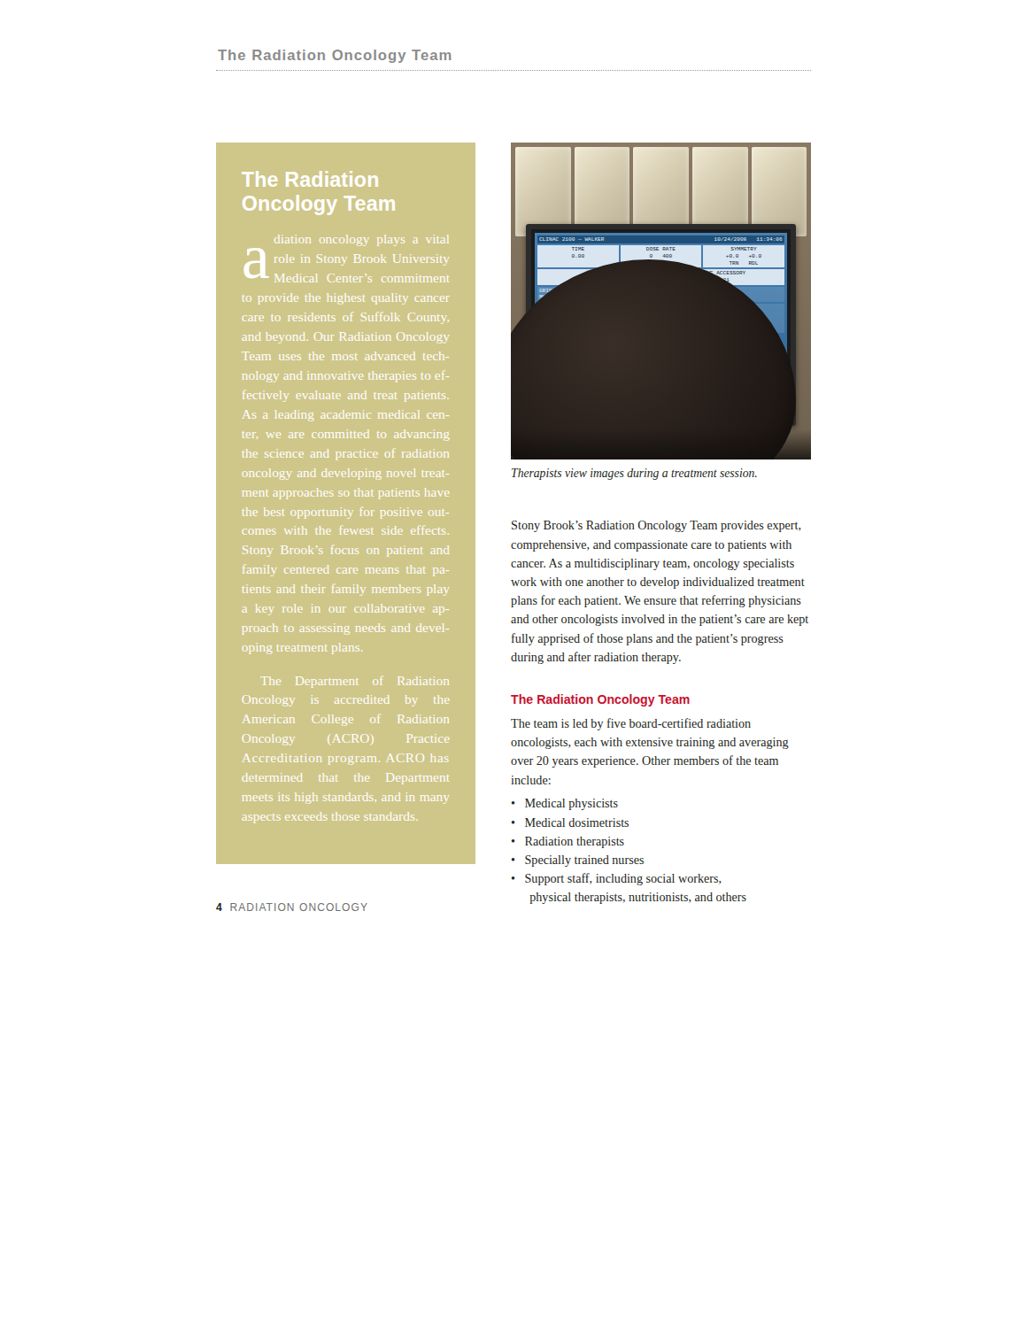The Radiation Oncology Team
The Radiation Oncology Team
adiation oncology plays a vital role in Stony Brook University Medical Center’s commitment to provide the highest quality cancer care to residents of Suffolk County, and beyond. Our Radiation Oncology Team uses the most advanced technology and innovative therapies to effectively evaluate and treat patients. As a leading academic medical center, we are committed to advancing the science and practice of radiation oncology and developing novel treatment approaches so that patients have the best opportunity for positive outcomes with the fewest side effects. Stony Brook’s focus on patient and family centered care means that patients and their family members play a key role in our collaborative approach to assessing needs and developing treatment plans.
The Department of Radiation Oncology is accredited by the American College of Radiation Oncology (ACRO) Practice Accreditation program. ACRO has determined that the Department meets its high standards, and in many aspects exceeds those standards.
CLINAC 2100 — WALKER 10/24/2008 11:34:06
TIME
0.00
DOSE RATE
0 400
SYMMETRY
+0.0 +0.0
TRN RDL
0.53
LINE ACCESSORY
0.21
GRID
MU
SELECT WEDGE
NO WEDGE
USER 0
45 IN 60 IN
45 OUT 60 OUT
45 LEFT 60 LEFT
45 RIGHT 60 RIGHT
X1 8.1
X2 8.1
Y1 4.7
Y2 4.7
COUCH VRT 66.4
COUCH LNG 100.1
COUCH LAT 0.3
COUCH ROT 0.0
Therapists view images during a treatment session.
Stony Brook’s Radiation Oncology Team provides expert, comprehensive, and compassionate care to patients with cancer. As a multidisciplinary team, oncology specialists work with one another to develop individualized treatment plans for each patient. We ensure that referring physicians and other oncologists involved in the patient’s care are kept fully apprised of those plans and the patient’s progress during and after radiation therapy.
The Radiation Oncology Team
The team is led by five board-certified radiation oncologists, each with extensive training and averaging over 20 years experience. Other members of the team include:
Medical physicists
Medical dosimetrists
Radiation therapists
Specially trained nurses
Support staff, including social workers,physical therapists, nutritionists, and others
4 RADIATION ONCOLOGY